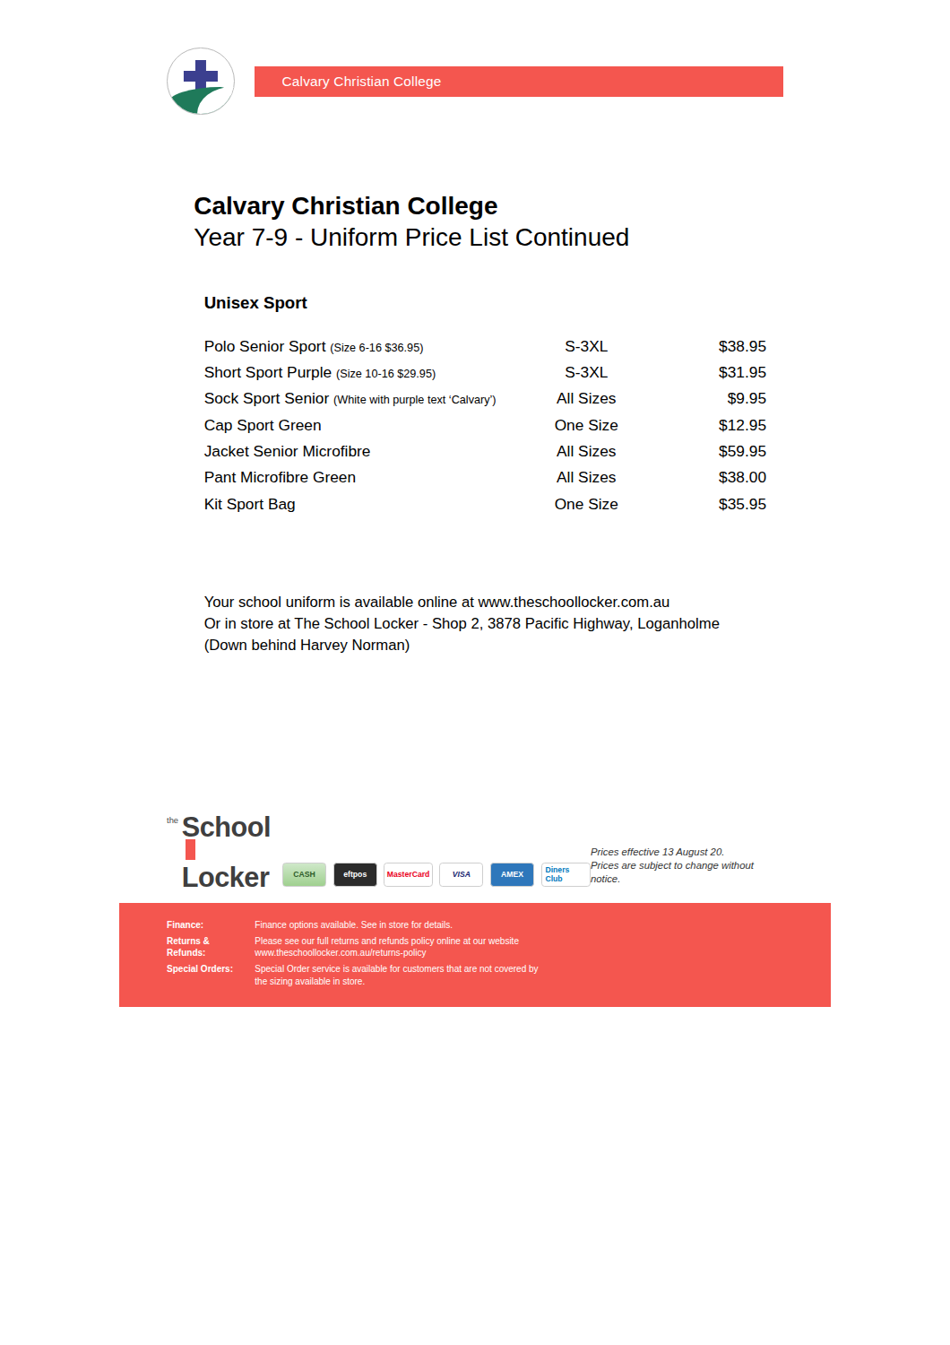Calvary Christian College
Calvary Christian College Year 7-9 - Uniform Price List Continued
Unisex Sport
| Polo Senior Sport (Size 6-16 $36.95) | S-3XL | $38.95 |
| Short Sport Purple (Size 10-16 $29.95) | S-3XL | $31.95 |
| Sock Sport Senior (White with purple text ‘Calvary’) | All Sizes | $9.95 |
| Cap Sport Green | One Size | $12.95 |
| Jacket Senior Microfibre | All Sizes | $59.95 |
| Pant Microfibre Green | All Sizes | $38.00 |
| Kit Sport Bag | One Size | $35.95 |
Your school uniform is available online at www.theschoollocker.com.au
Or in store at The School Locker - Shop 2, 3878 Pacific Highway, Loganholme
(Down behind Harvey Norman)
the School Locker
CASH
eftpos
MasterCard
VISA
AMEX
Diners Club
Prices effective 13 August 20.
Prices are subject to change without notice.
| Finance: | Finance options available. See in store for details. |
| Returns & Refunds: | Please see our full returns and refunds policy online at our website www.theschoollocker.com.au/returns-policy |
| Special Orders: | Special Order service is available for customers that are not covered by the sizing available in store. |